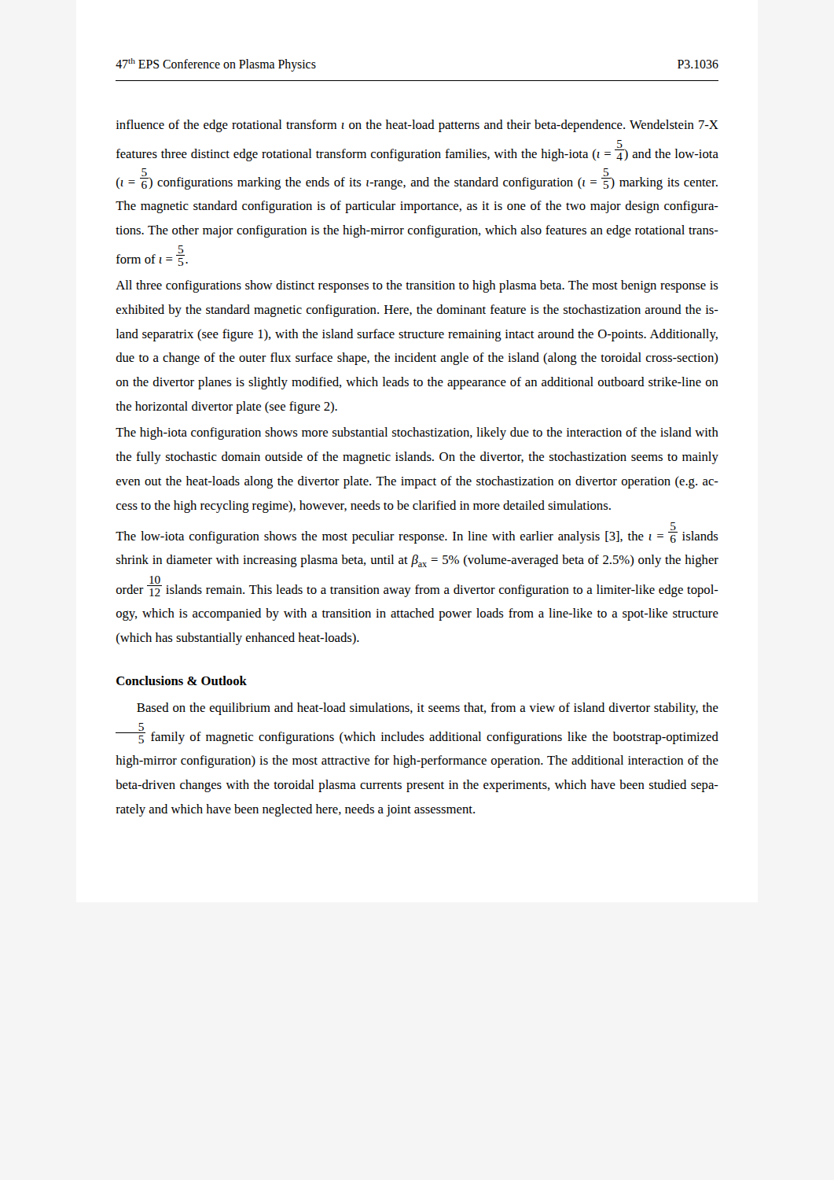47th EPS Conference on Plasma Physics P3.1036
influence of the edge rotational transform ɩ on the heat-load patterns and their beta-dependence. Wendelstein 7-X features three distinct edge rotational transform configuration families, with the high-iota (ɩ = 54) and the low-iota (ɩ = 56) configurations marking the ends of its ɩ-range, and the standard configuration (ɩ = 55) marking its center. The magnetic standard configuration is of particular importance, as it is one of the two major design configurations. The other major configuration is the high-mirror configuration, which also features an edge rotational transform of ɩ = 55.
All three configurations show distinct responses to the transition to high plasma beta. The most benign response is exhibited by the standard magnetic configuration. Here, the dominant feature is the stochastization around the island separatrix (see figure 1), with the island surface structure remaining intact around the O-points. Additionally, due to a change of the outer flux surface shape, the incident angle of the island (along the toroidal cross-section) on the divertor planes is slightly modified, which leads to the appearance of an additional outboard strike-line on the horizontal divertor plate (see figure 2).
The high-iota configuration shows more substantial stochastization, likely due to the interaction of the island with the fully stochastic domain outside of the magnetic islands. On the divertor, the stochastization seems to mainly even out the heat-loads along the divertor plate. The impact of the stochastization on divertor operation (e.g. access to the high recycling regime), however, needs to be clarified in more detailed simulations.
The low-iota configuration shows the most peculiar response. In line with earlier analysis [3], the ɩ = 56 islands shrink in diameter with increasing plasma beta, until at βax = 5% (volume-averaged beta of 2.5%) only the higher order 1012 islands remain. This leads to a transition away from a divertor configuration to a limiter-like edge topology, which is accompanied by with a transition in attached power loads from a line-like to a spot-like structure (which has substantially enhanced heat-loads).
Conclusions & Outlook
Based on the equilibrium and heat-load simulations, it seems that, from a view of island divertor stability, the 55 family of magnetic configurations (which includes additional configurations like the bootstrap-optimized high-mirror configuration) is the most attractive for high-performance operation. The additional interaction of the beta-driven changes with the toroidal plasma currents present in the experiments, which have been studied separately and which have been neglected here, needs a joint assessment.